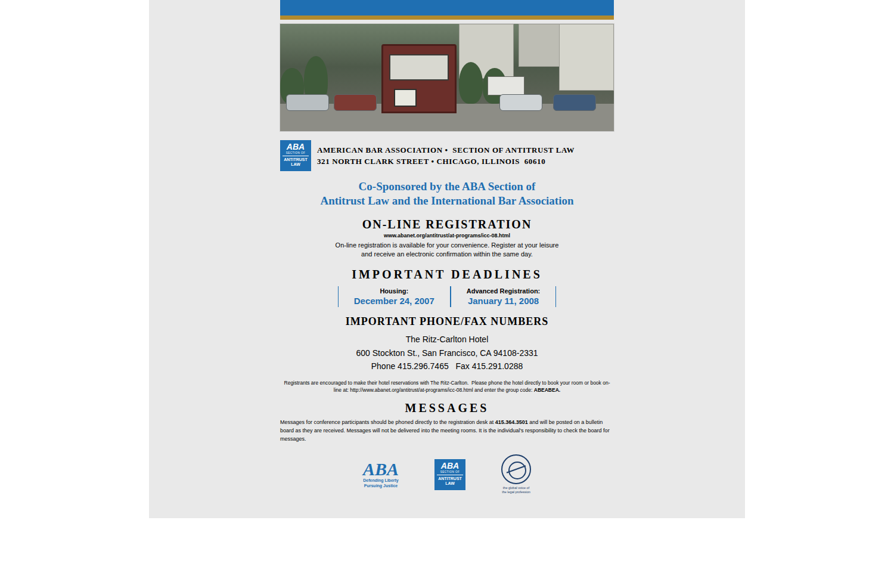ABA SECTION OF ANTITRUST
LAW
AMERICAN BAR ASSOCIATION • SECTION OF ANTITRUST LAW
321 NORTH CLARK STREET • CHICAGO, ILLINOIS 60610
Co-Sponsored by the ABA Section of
Antitrust Law and the International Bar Association
ON-LINE REGISTRATION
www.abanet.org/antitrust/at-programs/icc-08.html
On-line registration is available for your convenience. Register at your leisure
and receive an electronic confirmation within the same day.
IMPORTANT DEADLINES
| Housing: December 24, 2007 | | Advanced Registration: January 11, 2008 |
IMPORTANT PHONE/FAX NUMBERS
The Ritz-Carlton Hotel
600 Stockton St., San Francisco, CA 94108-2331
Phone 415.296.7465 Fax 415.291.0288
Registrants are encouraged to make their hotel reservations with The Ritz-Carlton. Please phone the hotel directly to book your room or book on-line at: http://www.abanet.org/antitrust/at-programs/icc-08.html and enter the group code: ABEABEA.
MESSAGES
Messages for conference participants should be phoned directly to the registration desk at 415.364.3501 and will be posted on a bulletin board as they are received. Messages will not be delivered into the meeting rooms. It is the individual’s responsibility to check the board for messages.
ABA Defending Liberty
Pursuing Justice
ABA SECTION OF ANTITRUST
LAW
the global voice of
the legal profession